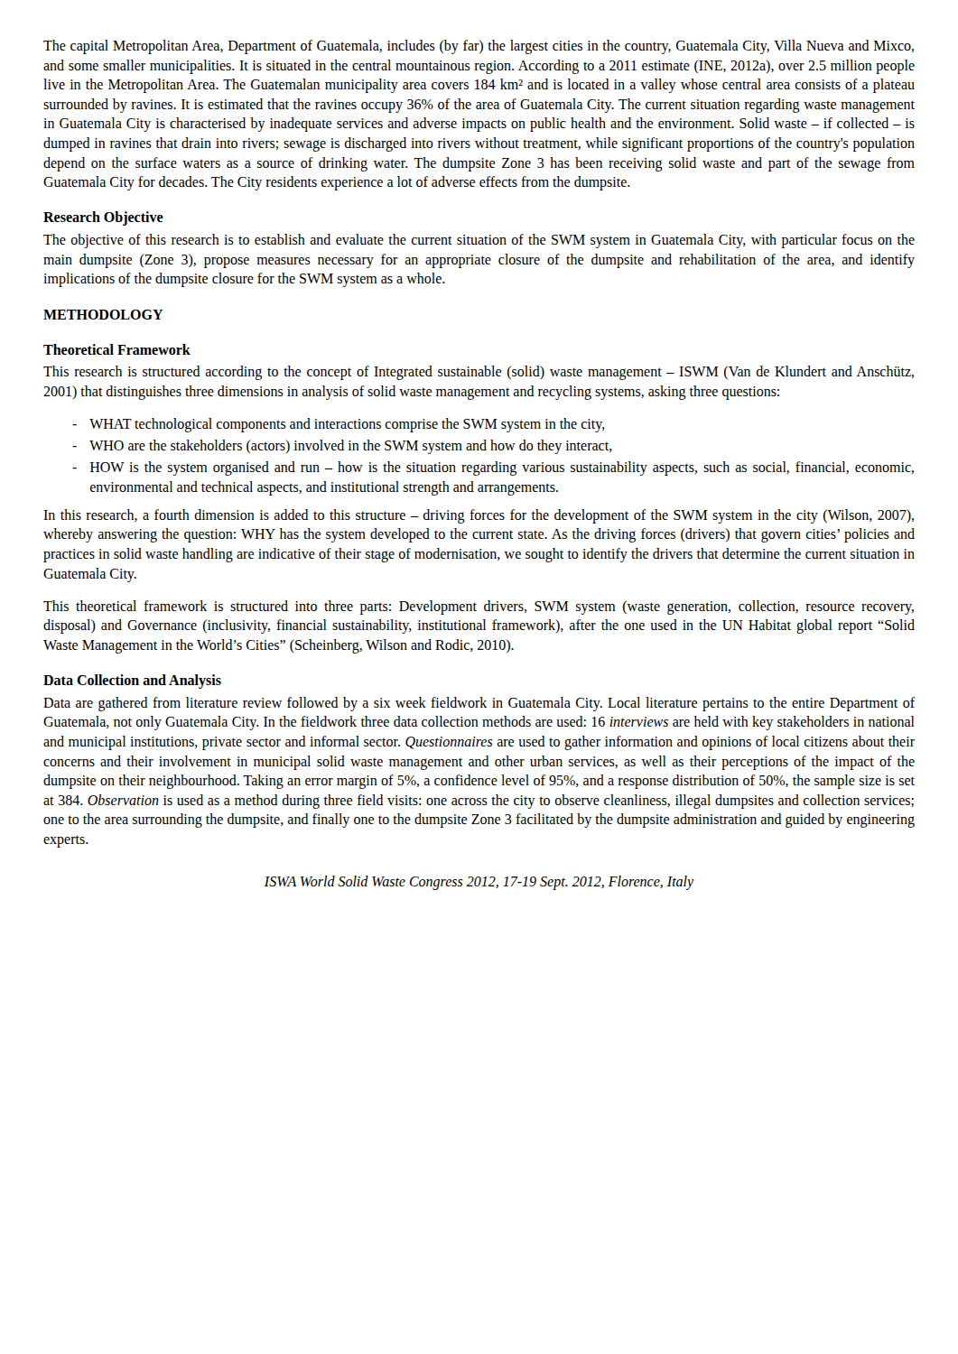The capital Metropolitan Area, Department of Guatemala, includes (by far) the largest cities in the country, Guatemala City, Villa Nueva and Mixco, and some smaller municipalities. It is situated in the central mountainous region. According to a 2011 estimate (INE, 2012a), over 2.5 million people live in the Metropolitan Area. The Guatemalan municipality area covers 184 km² and is located in a valley whose central area consists of a plateau surrounded by ravines. It is estimated that the ravines occupy 36% of the area of Guatemala City. The current situation regarding waste management in Guatemala City is characterised by inadequate services and adverse impacts on public health and the environment. Solid waste – if collected – is dumped in ravines that drain into rivers; sewage is discharged into rivers without treatment, while significant proportions of the country's population depend on the surface waters as a source of drinking water. The dumpsite Zone 3 has been receiving solid waste and part of the sewage from Guatemala City for decades. The City residents experience a lot of adverse effects from the dumpsite.
Research Objective
The objective of this research is to establish and evaluate the current situation of the SWM system in Guatemala City, with particular focus on the main dumpsite (Zone 3), propose measures necessary for an appropriate closure of the dumpsite and rehabilitation of the area, and identify implications of the dumpsite closure for the SWM system as a whole.
METHODOLOGY
Theoretical Framework
This research is structured according to the concept of Integrated sustainable (solid) waste management – ISWM (Van de Klundert and Anschütz, 2001) that distinguishes three dimensions in analysis of solid waste management and recycling systems, asking three questions:
WHAT technological components and interactions comprise the SWM system in the city,
WHO are the stakeholders (actors) involved in the SWM system and how do they interact,
HOW is the system organised and run – how is the situation regarding various sustainability aspects, such as social, financial, economic, environmental and technical aspects, and institutional strength and arrangements.
In this research, a fourth dimension is added to this structure – driving forces for the development of the SWM system in the city (Wilson, 2007), whereby answering the question: WHY has the system developed to the current state. As the driving forces (drivers) that govern cities’ policies and practices in solid waste handling are indicative of their stage of modernisation, we sought to identify the drivers that determine the current situation in Guatemala City.
This theoretical framework is structured into three parts: Development drivers, SWM system (waste generation, collection, resource recovery, disposal) and Governance (inclusivity, financial sustainability, institutional framework), after the one used in the UN Habitat global report “Solid Waste Management in the World’s Cities” (Scheinberg, Wilson and Rodic, 2010).
Data Collection and Analysis
Data are gathered from literature review followed by a six week fieldwork in Guatemala City. Local literature pertains to the entire Department of Guatemala, not only Guatemala City. In the fieldwork three data collection methods are used: 16 interviews are held with key stakeholders in national and municipal institutions, private sector and informal sector. Questionnaires are used to gather information and opinions of local citizens about their concerns and their involvement in municipal solid waste management and other urban services, as well as their perceptions of the impact of the dumpsite on their neighbourhood. Taking an error margin of 5%, a confidence level of 95%, and a response distribution of 50%, the sample size is set at 384. Observation is used as a method during three field visits: one across the city to observe cleanliness, illegal dumpsites and collection services; one to the area surrounding the dumpsite, and finally one to the dumpsite Zone 3 facilitated by the dumpsite administration and guided by engineering experts.
ISWA World Solid Waste Congress 2012, 17-19 Sept. 2012, Florence, Italy